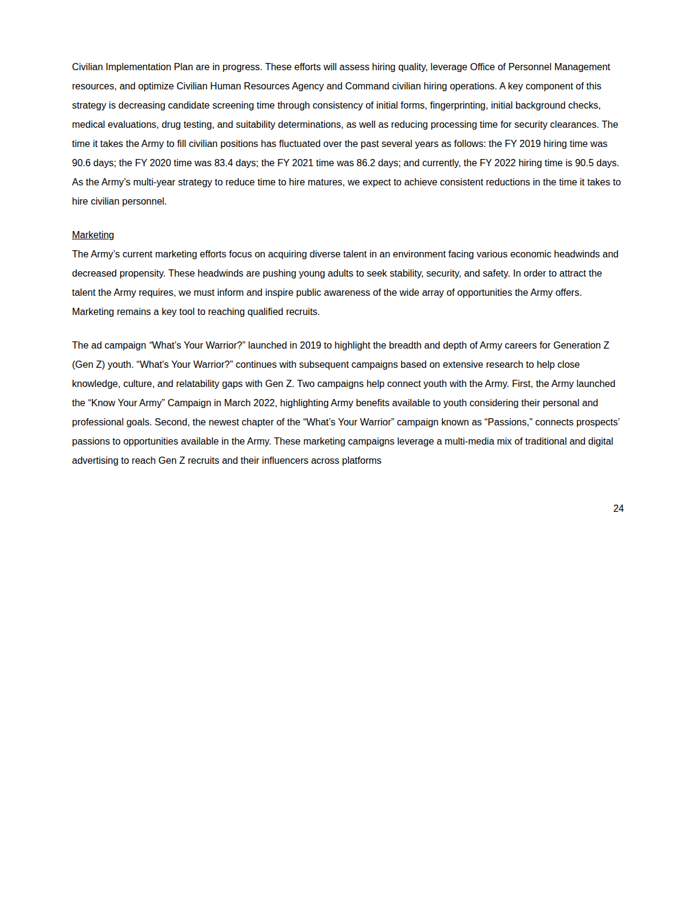Civilian Implementation Plan are in progress. These efforts will assess hiring quality, leverage Office of Personnel Management resources, and optimize Civilian Human Resources Agency and Command civilian hiring operations. A key component of this strategy is decreasing candidate screening time through consistency of initial forms, fingerprinting, initial background checks, medical evaluations, drug testing, and suitability determinations, as well as reducing processing time for security clearances. The time it takes the Army to fill civilian positions has fluctuated over the past several years as follows: the FY 2019 hiring time was 90.6 days; the FY 2020 time was 83.4 days; the FY 2021 time was 86.2 days; and currently, the FY 2022 hiring time is 90.5 days. As the Army’s multi-year strategy to reduce time to hire matures, we expect to achieve consistent reductions in the time it takes to hire civilian personnel.
Marketing
The Army’s current marketing efforts focus on acquiring diverse talent in an environment facing various economic headwinds and decreased propensity. These headwinds are pushing young adults to seek stability, security, and safety. In order to attract the talent the Army requires, we must inform and inspire public awareness of the wide array of opportunities the Army offers. Marketing remains a key tool to reaching qualified recruits.
The ad campaign “What’s Your Warrior?” launched in 2019 to highlight the breadth and depth of Army careers for Generation Z (Gen Z) youth. “What's Your Warrior?” continues with subsequent campaigns based on extensive research to help close knowledge, culture, and relatability gaps with Gen Z. Two campaigns help connect youth with the Army. First, the Army launched the “Know Your Army” Campaign in March 2022, highlighting Army benefits available to youth considering their personal and professional goals. Second, the newest chapter of the “What’s Your Warrior” campaign known as “Passions,” connects prospects’ passions to opportunities available in the Army. These marketing campaigns leverage a multi-media mix of traditional and digital advertising to reach Gen Z recruits and their influencers across platforms
24